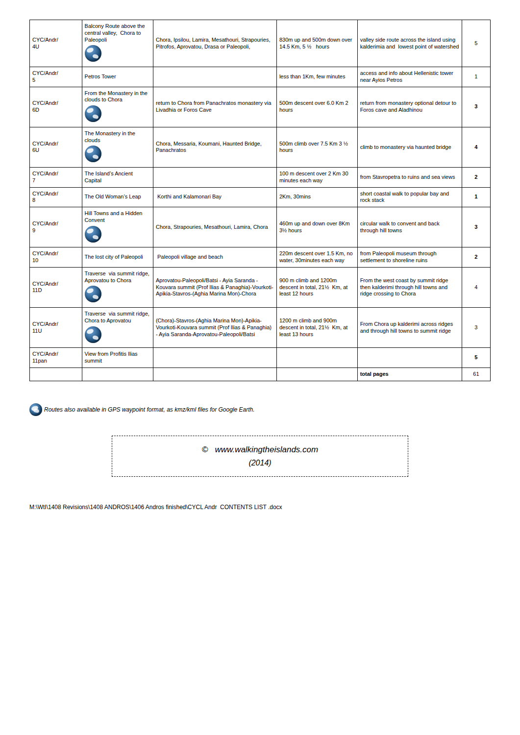| CYC/Andr/ 4U | Balcony Route above the central valley, Chora to Paleopoli | Chora, Ipsilou, Lamira, Mesathouri, Strapouries, Pitrofos, Aprovatou, Drasa or Paleopoli, | 830m up and 500m down over 14.5 Km, 5 ½ hours | valley side route across the island using kalderimia and lowest point of watershed | 5 |
| CYC/Andr/ 5 | Petros Tower | | less than 1Km, few minutes | access and info about Hellenistic tower near Ayios Petros | 1 |
| CYC/Andr/ 6D | From the Monastery in the clouds to Chora | return to Chora from Panachratos monastery via Livadhia or Foros Cave | 500m descent over 6.0 Km 2 hours | return from monastery optional detour to Foros cave and Aladhinou | 3 |
| CYC/Andr/ 6U | The Monastery in the clouds | Chora, Messaria, Koumani, Haunted Bridge, Panachratos | 500m climb over 7.5 Km 3 ½ hours | climb to monastery via haunted bridge | 4 |
| CYC/Andr/ 7 | The Island’s Ancient Capital | | 100 m descent over 2 Km 30 minutes each way | from Stavropetra to ruins and sea views | 2 |
| CYC/Andr/ 8 | The Old Woman’s Leap | Korthi and Kalamonari Bay | 2Km, 30mins | short coastal walk to popular bay and rock stack | 1 |
| CYC/Andr/ 9 | Hill Towns and a Hidden Convent | Chora, Strapouries, Mesathouri, Lamira, Chora | 460m up and down over 8Km 3½ hours | circular walk to convent and back through hill towns | 3 |
| CYC/Andr/ 10 | The lost city of Paleopoli | Paleopoli village and beach | 220m descent over 1.5 Km, no water, 30minutes each way | from Paleopoli museum through settlement to shoreline ruins | 2 |
| CYC/Andr/ 11D | Traverse via summit ridge, Aprovatou to Chora | Aprovatou-Paleopoli/Batsi - Ayia Saranda - Kouvara summit (Prof Ilias & Panaghia)-Vourkoti-Apikia-Stavros-(Aghia Marina Mon)-Chora | 900 m climb and 1200m descent in total, 21½ Km, at least 12 hours | From the west coast by summit ridge then kalderimi through hill towns and ridge crossing to Chora | 4 |
| CYC/Andr/ 11U | Traverse via summit ridge, Chora to Aprovatou | (Chora)-Stavros-(Aghia Marina Mon)-Apikia-Vourkoti-Kouvara summit (Prof Ilias & Panaghia) - Ayia Saranda-Aprovatou-Paleopoli/Batsi | 1200 m climb and 900m descent in total, 21½ Km, at least 13 hours | From Chora up kalderimi across ridges and through hill towns to summit ridge | 3 |
| CYC/Andr/ 11pan | View from Profitis Ilias summit | | | | 5 |
| | | | | total pages | 61 |
Routes also available in GPS waypoint format, as kmz/kml files for Google Earth.
© www.walkingtheislands.com
(2014)
M:\WtI\1408 Revisions\1408 ANDROS\1406 Andros finished\CYCL Andr CONTENTS LIST .docx